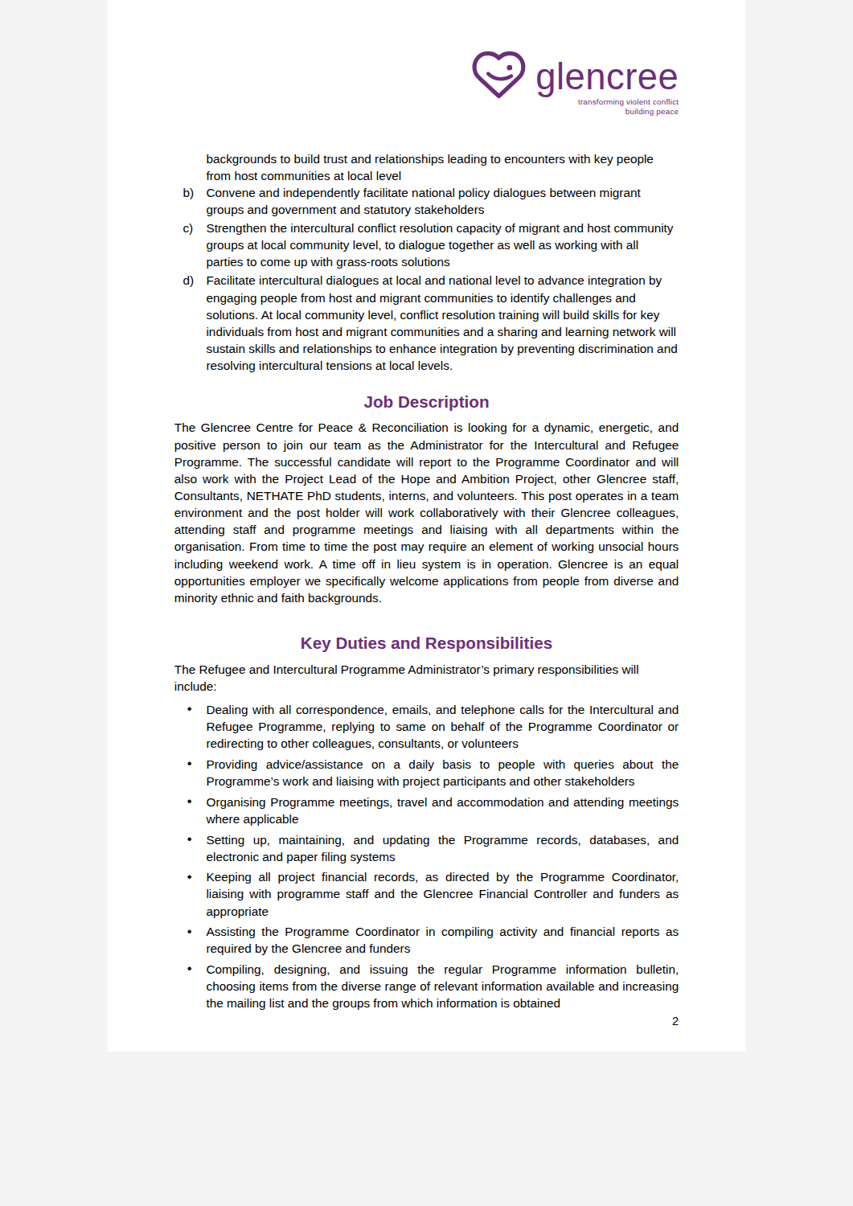glencree transforming violent conflict
building peace
backgrounds to build trust and relationships leading to encounters with key people from host communities at local level
b) Convene and independently facilitate national policy dialogues between migrant groups and government and statutory stakeholders
c) Strengthen the intercultural conflict resolution capacity of migrant and host community groups at local community level, to dialogue together as well as working with all parties to come up with grass-roots solutions
d) Facilitate intercultural dialogues at local and national level to advance integration by engaging people from host and migrant communities to identify challenges and solutions. At local community level, conflict resolution training will build skills for key individuals from host and migrant communities and a sharing and learning network will sustain skills and relationships to enhance integration by preventing discrimination and resolving intercultural tensions at local levels.
Job Description
The Glencree Centre for Peace & Reconciliation is looking for a dynamic, energetic, and positive person to join our team as the Administrator for the Intercultural and Refugee Programme. The successful candidate will report to the Programme Coordinator and will also work with the Project Lead of the Hope and Ambition Project, other Glencree staff, Consultants, NETHATE PhD students, interns, and volunteers. This post operates in a team environment and the post holder will work collaboratively with their Glencree colleagues, attending staff and programme meetings and liaising with all departments within the organisation. From time to time the post may require an element of working unsocial hours including weekend work. A time off in lieu system is in operation. Glencree is an equal opportunities employer we specifically welcome applications from people from diverse and minority ethnic and faith backgrounds.
Key Duties and Responsibilities
The Refugee and Intercultural Programme Administrator’s primary responsibilities will include:
Dealing with all correspondence, emails, and telephone calls for the Intercultural and Refugee Programme, replying to same on behalf of the Programme Coordinator or redirecting to other colleagues, consultants, or volunteers
Providing advice/assistance on a daily basis to people with queries about the Programme’s work and liaising with project participants and other stakeholders
Organising Programme meetings, travel and accommodation and attending meetings where applicable
Setting up, maintaining, and updating the Programme records, databases, and electronic and paper filing systems
Keeping all project financial records, as directed by the Programme Coordinator, liaising with programme staff and the Glencree Financial Controller and funders as appropriate
Assisting the Programme Coordinator in compiling activity and financial reports as required by the Glencree and funders
Compiling, designing, and issuing the regular Programme information bulletin, choosing items from the diverse range of relevant information available and increasing the mailing list and the groups from which information is obtained
2